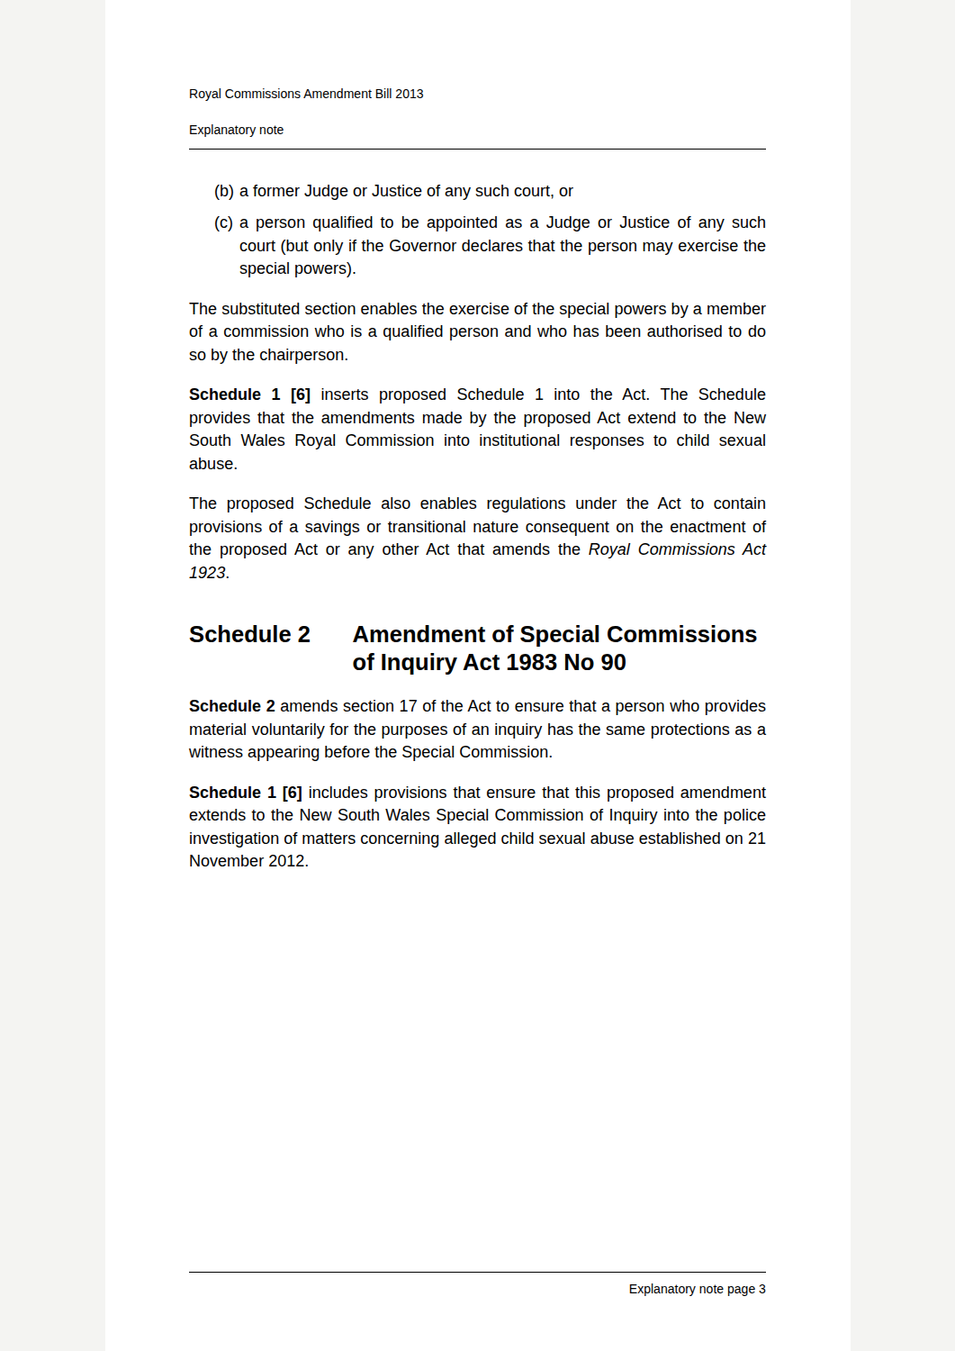Royal Commissions Amendment Bill 2013
Explanatory note
(b) a former Judge or Justice of any such court, or
(c) a person qualified to be appointed as a Judge or Justice of any such court (but only if the Governor declares that the person may exercise the special powers).
The substituted section enables the exercise of the special powers by a member of a commission who is a qualified person and who has been authorised to do so by the chairperson.
Schedule 1 [6] inserts proposed Schedule 1 into the Act. The Schedule provides that the amendments made by the proposed Act extend to the New South Wales Royal Commission into institutional responses to child sexual abuse.
The proposed Schedule also enables regulations under the Act to contain provisions of a savings or transitional nature consequent on the enactment of the proposed Act or any other Act that amends the Royal Commissions Act 1923.
Schedule 2 Amendment of Special Commissions of Inquiry Act 1983 No 90
Schedule 2 amends section 17 of the Act to ensure that a person who provides material voluntarily for the purposes of an inquiry has the same protections as a witness appearing before the Special Commission.
Schedule 1 [6] includes provisions that ensure that this proposed amendment extends to the New South Wales Special Commission of Inquiry into the police investigation of matters concerning alleged child sexual abuse established on 21 November 2012.
Explanatory note page 3